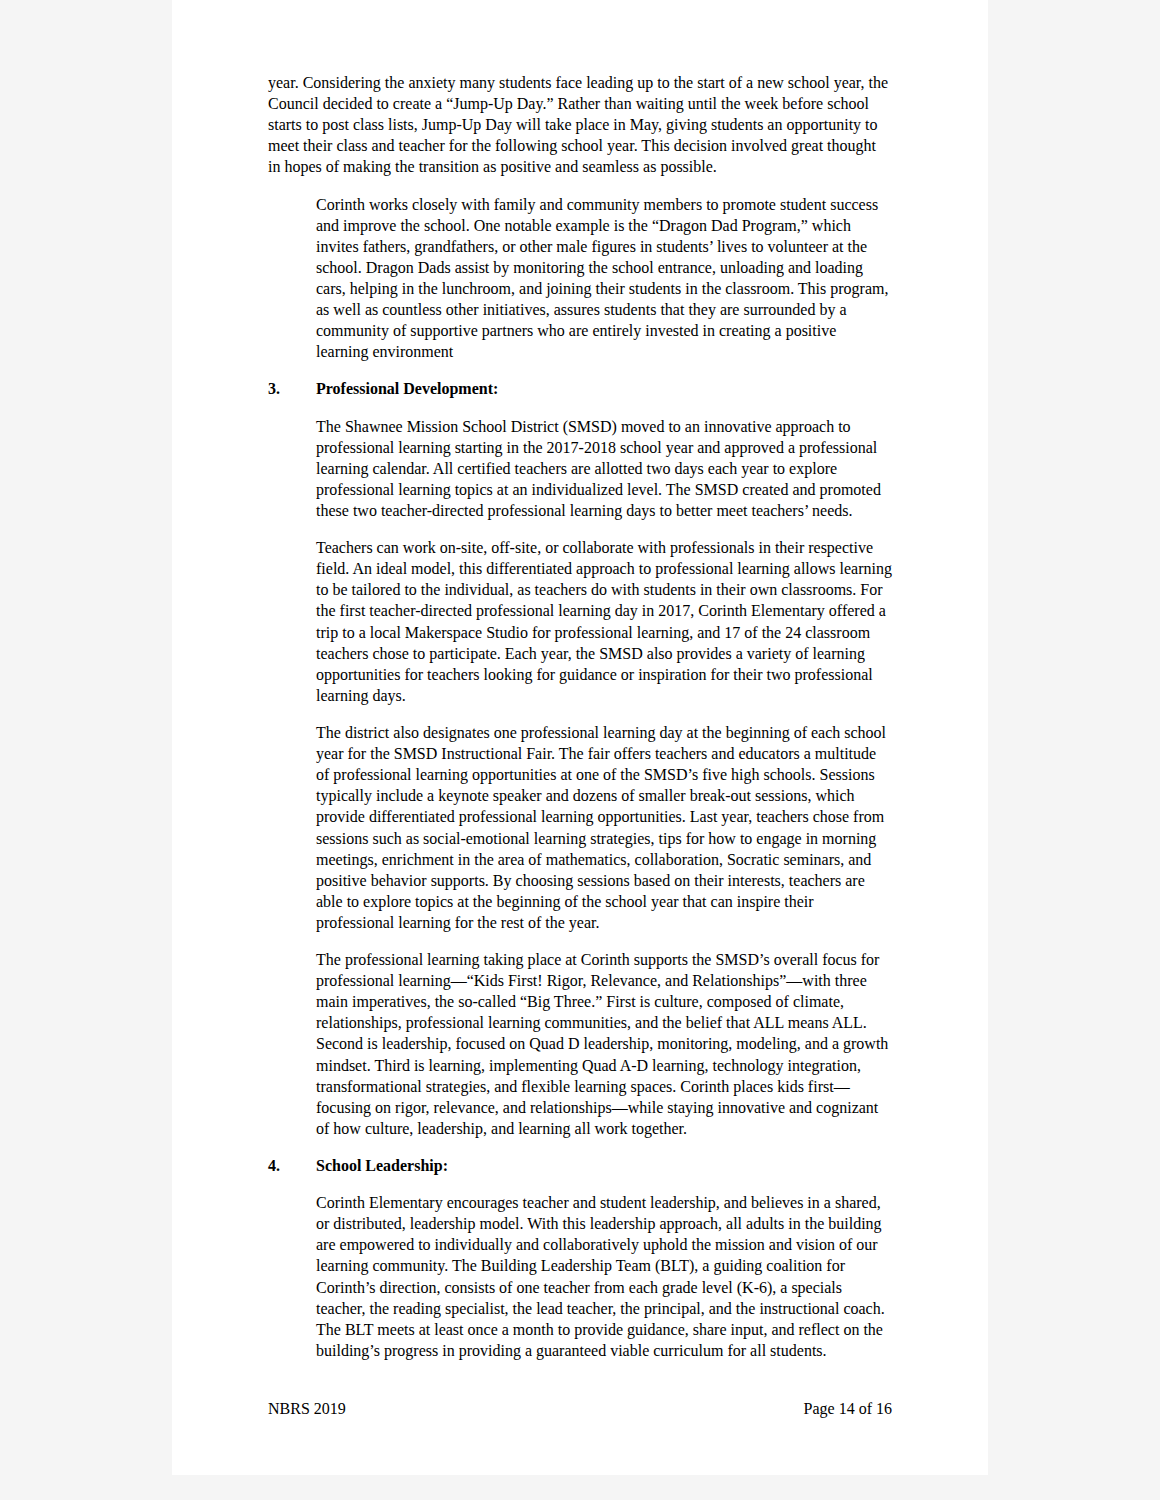year. Considering the anxiety many students face leading up to the start of a new school year, the Council decided to create a “Jump-Up Day.” Rather than waiting until the week before school starts to post class lists, Jump-Up Day will take place in May, giving students an opportunity to meet their class and teacher for the following school year. This decision involved great thought in hopes of making the transition as positive and seamless as possible.
Corinth works closely with family and community members to promote student success and improve the school. One notable example is the “Dragon Dad Program,” which invites fathers, grandfathers, or other male figures in students’ lives to volunteer at the school. Dragon Dads assist by monitoring the school entrance, unloading and loading cars, helping in the lunchroom, and joining their students in the classroom. This program, as well as countless other initiatives, assures students that they are surrounded by a community of supportive partners who are entirely invested in creating a positive learning environment
3. Professional Development:
The Shawnee Mission School District (SMSD) moved to an innovative approach to professional learning starting in the 2017-2018 school year and approved a professional learning calendar. All certified teachers are allotted two days each year to explore professional learning topics at an individualized level. The SMSD created and promoted these two teacher-directed professional learning days to better meet teachers’ needs.
Teachers can work on-site, off-site, or collaborate with professionals in their respective field. An ideal model, this differentiated approach to professional learning allows learning to be tailored to the individual, as teachers do with students in their own classrooms. For the first teacher-directed professional learning day in 2017, Corinth Elementary offered a trip to a local Makerspace Studio for professional learning, and 17 of the 24 classroom teachers chose to participate. Each year, the SMSD also provides a variety of learning opportunities for teachers looking for guidance or inspiration for their two professional learning days.
The district also designates one professional learning day at the beginning of each school year for the SMSD Instructional Fair. The fair offers teachers and educators a multitude of professional learning opportunities at one of the SMSD’s five high schools. Sessions typically include a keynote speaker and dozens of smaller break-out sessions, which provide differentiated professional learning opportunities. Last year, teachers chose from sessions such as social-emotional learning strategies, tips for how to engage in morning meetings, enrichment in the area of mathematics, collaboration, Socratic seminars, and positive behavior supports. By choosing sessions based on their interests, teachers are able to explore topics at the beginning of the school year that can inspire their professional learning for the rest of the year.
The professional learning taking place at Corinth supports the SMSD’s overall focus for professional learning—“Kids First! Rigor, Relevance, and Relationships”—with three main imperatives, the so-called “Big Three.” First is culture, composed of climate, relationships, professional learning communities, and the belief that ALL means ALL. Second is leadership, focused on Quad D leadership, monitoring, modeling, and a growth mindset. Third is learning, implementing Quad A-D learning, technology integration, transformational strategies, and flexible learning spaces. Corinth places kids first—focusing on rigor, relevance, and relationships—while staying innovative and cognizant of how culture, leadership, and learning all work together.
4. School Leadership:
Corinth Elementary encourages teacher and student leadership, and believes in a shared, or distributed, leadership model. With this leadership approach, all adults in the building are empowered to individually and collaboratively uphold the mission and vision of our learning community. The Building Leadership Team (BLT), a guiding coalition for Corinth’s direction, consists of one teacher from each grade level (K-6), a specials teacher, the reading specialist, the lead teacher, the principal, and the instructional coach. The BLT meets at least once a month to provide guidance, share input, and reflect on the building’s progress in providing a guaranteed viable curriculum for all students.
NBRS 2019 Page 14 of 16